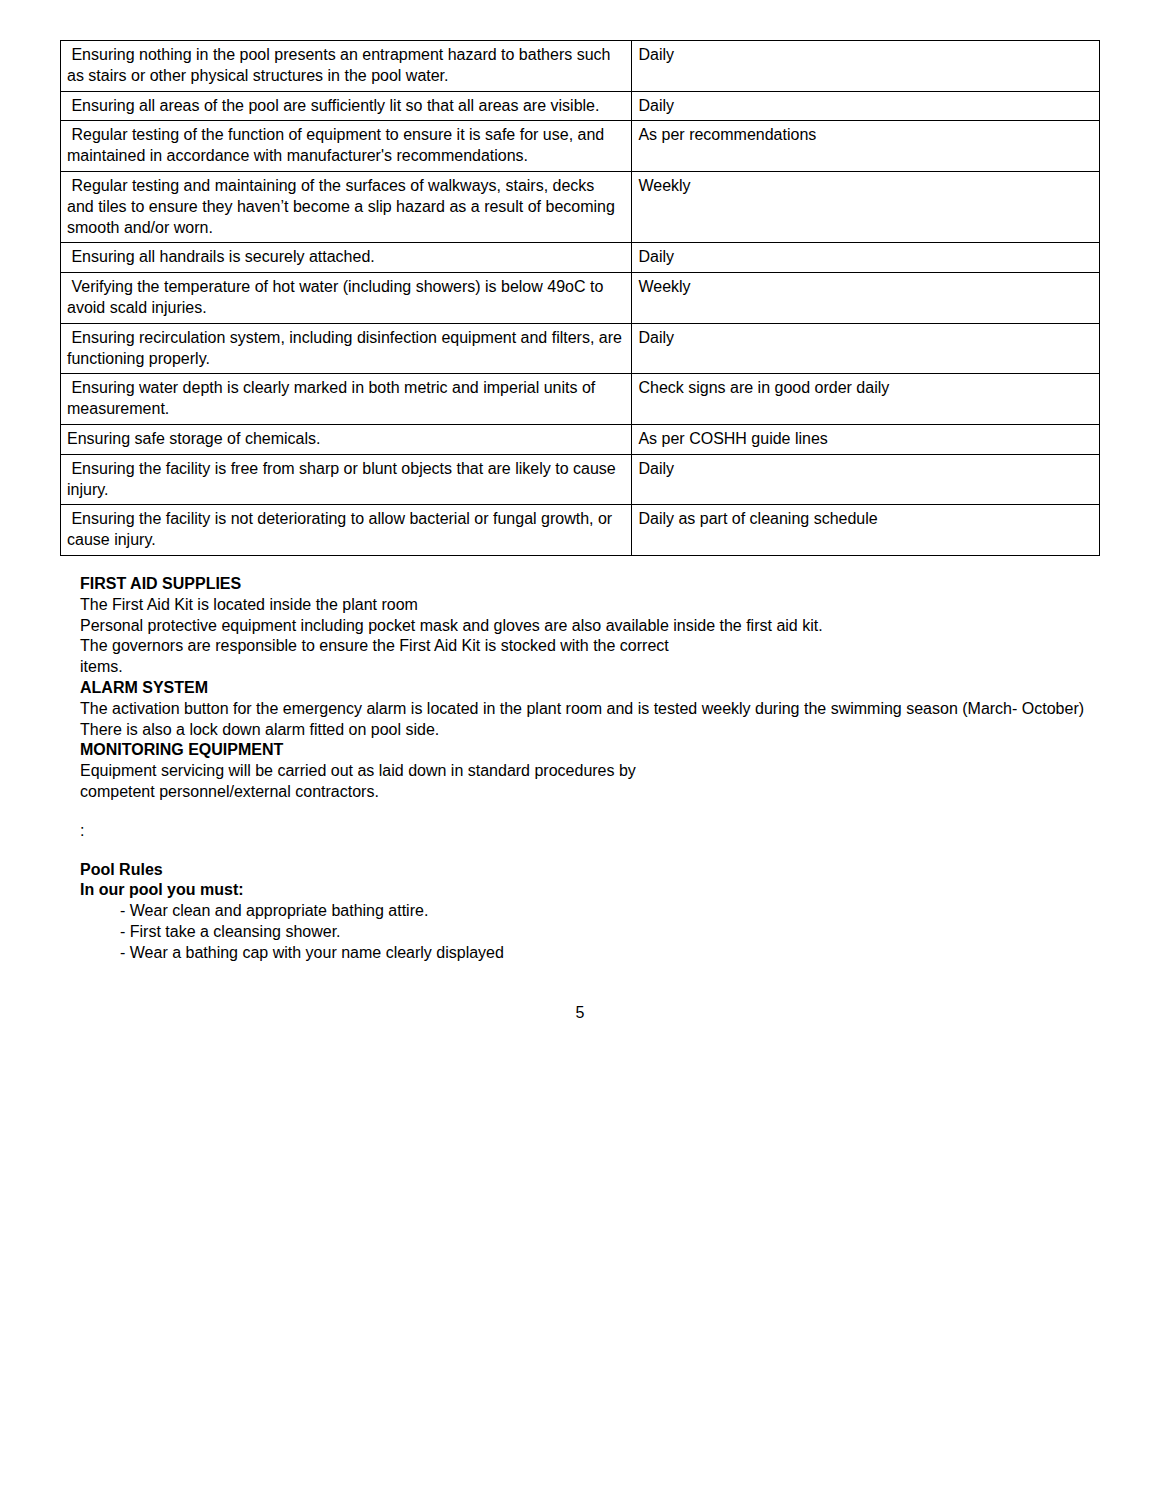| Ensuring nothing in the pool presents an entrapment hazard to bathers such as stairs or other physical structures in the pool water. | Daily |
| Ensuring all areas of the pool are sufficiently lit so that all areas are visible. | Daily |
| Regular testing of the function of equipment to ensure it is safe for use, and maintained in accordance with manufacturer's recommendations. | As per recommendations |
| Regular testing and maintaining of the surfaces of walkways, stairs, decks and tiles to ensure they haven’t become a slip hazard as a result of becoming smooth and/or worn. | Weekly |
| Ensuring all handrails is securely attached. | Daily |
| Verifying the temperature of hot water (including showers) is below 49oC to avoid scald injuries. | Weekly |
| Ensuring recirculation system, including disinfection equipment and filters, are functioning properly. | Daily |
| Ensuring water depth is clearly marked in both metric and imperial units of measurement. | Check signs are in good order daily |
| Ensuring safe storage of chemicals. | As per COSHH guide lines |
| Ensuring the facility is free from sharp or blunt objects that are likely to cause injury. | Daily |
| Ensuring the facility is not deteriorating to allow bacterial or fungal growth, or cause injury. | Daily as part of cleaning schedule |
FIRST AID SUPPLIES
The First Aid Kit is located inside the plant room
Personal protective equipment including pocket mask and gloves are also available inside the first aid kit.
The governors are responsible to ensure the First Aid Kit is stocked with the correct
items.
ALARM SYSTEM
The activation button for the emergency alarm is located in the plant room and is tested weekly during the swimming season (March- October)
There is also a lock down alarm fitted on pool side.
MONITORING EQUIPMENT
Equipment servicing will be carried out as laid down in standard procedures by
competent personnel/external contractors.
:
Pool Rules
In our pool you must:
Wear clean and appropriate bathing attire.
First take a cleansing shower.
Wear a bathing cap with your name clearly displayed
5